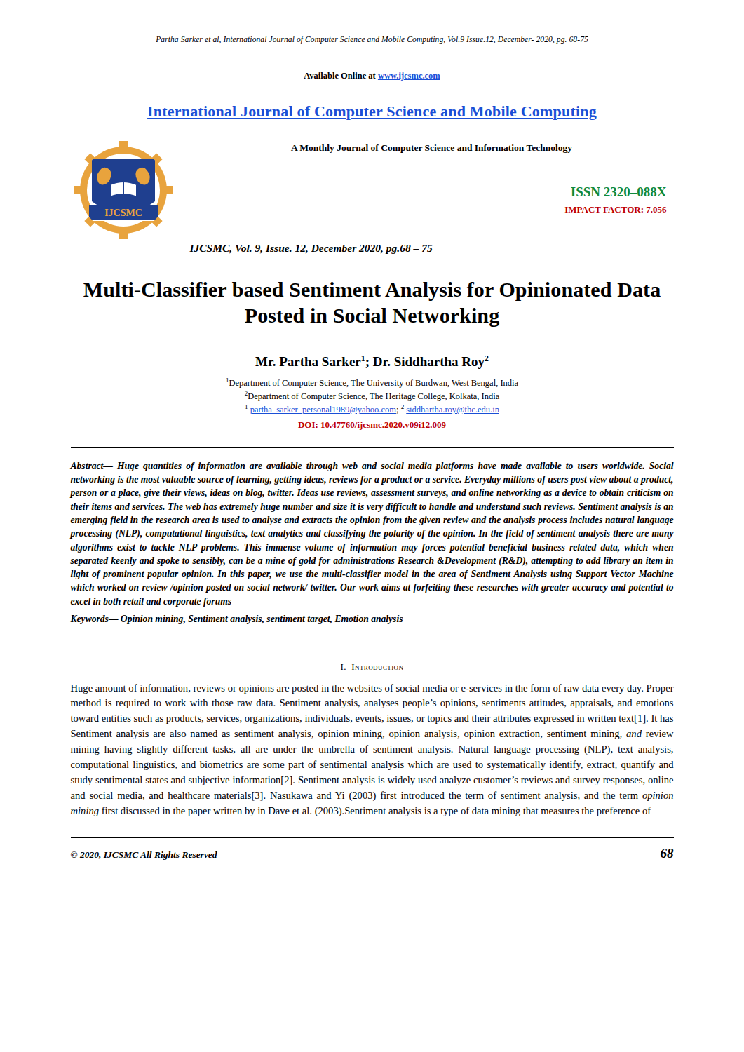Partha Sarker et al, International Journal of Computer Science and Mobile Computing, Vol.9 Issue.12, December- 2020, pg. 68-75
Available Online at www.ijcsmc.com
International Journal of Computer Science and Mobile Computing
IJCSMC
A Monthly Journal of Computer Science and Information Technology
ISSN 2320–088X
IMPACT FACTOR: 7.056
IJCSMC, Vol. 9, Issue. 12, December 2020, pg.68 – 75
Multi-Classifier based Sentiment Analysis for Opinionated Data Posted in Social Networking
Mr. Partha Sarker1; Dr. Siddhartha Roy2
1Department of Computer Science, The University of Burdwan, West Bengal, India
2Department of Computer Science, The Heritage College, Kolkata, India
1 partha_sarker_personal1989@yahoo.com; 2 siddhartha.roy@thc.edu.in
DOI: 10.47760/ijcsmc.2020.v09i12.009
Abstract— Huge quantities of information are available through web and social media platforms have made available to users worldwide. Social networking is the most valuable source of learning, getting ideas, reviews for a product or a service. Everyday millions of users post view about a product, person or a place, give their views, ideas on blog, twitter. Ideas use reviews, assessment surveys, and online networking as a device to obtain criticism on their items and services. The web has extremely huge number and size it is very difficult to handle and understand such reviews. Sentiment analysis is an emerging field in the research area is used to analyse and extracts the opinion from the given review and the analysis process includes natural language processing (NLP), computational linguistics, text analytics and classifying the polarity of the opinion. In the field of sentiment analysis there are many algorithms exist to tackle NLP problems. This immense volume of information may forces potential beneficial business related data, which when separated keenly and spoke to sensibly, can be a mine of gold for administrations Research &Development (R&D), attempting to add library an item in light of prominent popular opinion. In this paper, we use the multi-classifier model in the area of Sentiment Analysis using Support Vector Machine which worked on review /opinion posted on social network/ twitter. Our work aims at forfeiting these researches with greater accuracy and potential to excel in both retail and corporate forums
Keywords— Opinion mining, Sentiment analysis, sentiment target, Emotion analysis
I. Introduction
Huge amount of information, reviews or opinions are posted in the websites of social media or e-services in the form of raw data every day. Proper method is required to work with those raw data. Sentiment analysis, analyses people’s opinions, sentiments attitudes, appraisals, and emotions toward entities such as products, services, organizations, individuals, events, issues, or topics and their attributes expressed in written text[1]. It has Sentiment analysis are also named as sentiment analysis, opinion mining, opinion analysis, opinion extraction, sentiment mining, and review mining having slightly different tasks, all are under the umbrella of sentiment analysis. Natural language processing (NLP), text analysis, computational linguistics, and biometrics are some part of sentimental analysis which are used to systematically identify, extract, quantify and study sentimental states and subjective information[2]. Sentiment analysis is widely used analyze customer’s reviews and survey responses, online and social media, and healthcare materials[3]. Nasukawa and Yi (2003) first introduced the term of sentiment analysis, and the term opinion mining first discussed in the paper written by in Dave et al. (2003).Sentiment analysis is a type of data mining that measures the preference of
© 2020, IJCSMC All Rights Reserved 68